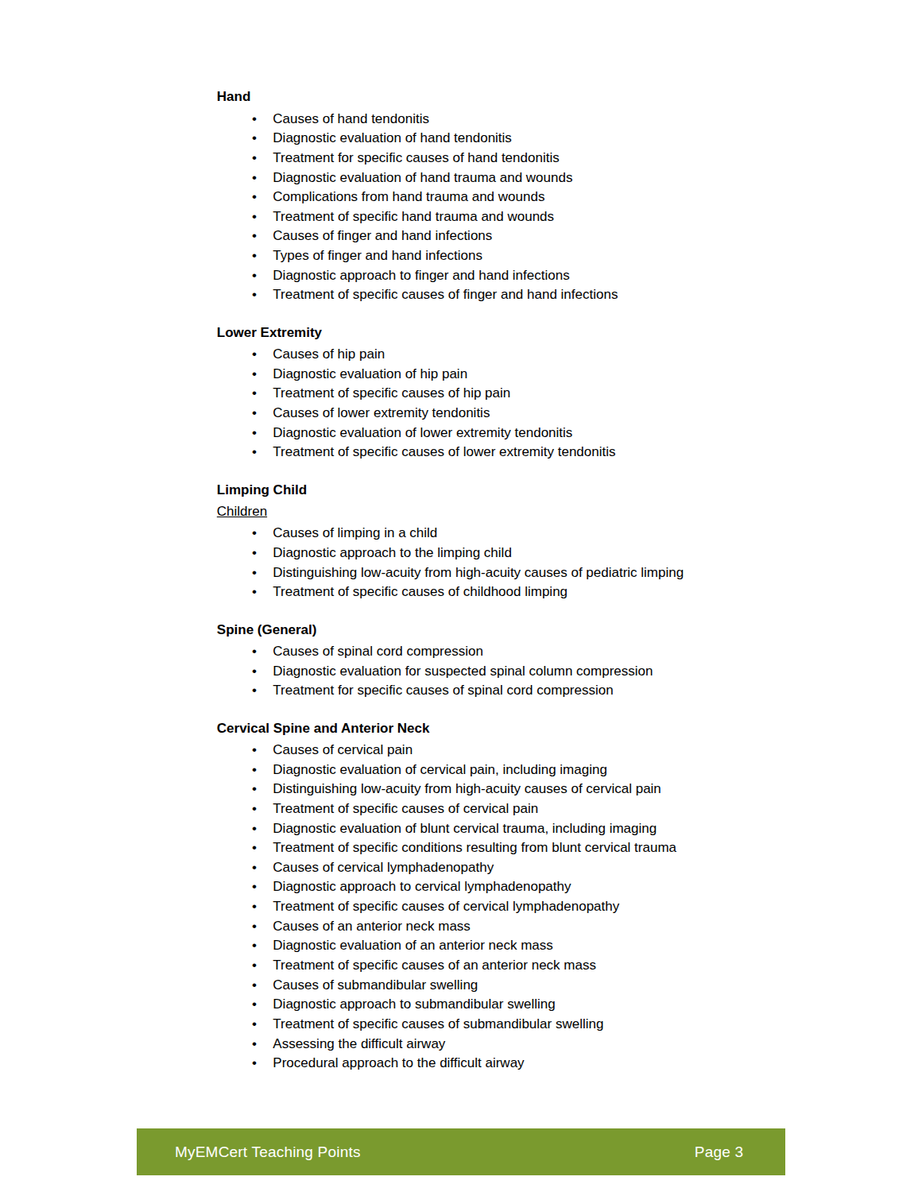Hand
Causes of hand tendonitis
Diagnostic evaluation of hand tendonitis
Treatment for specific causes of hand tendonitis
Diagnostic evaluation of hand trauma and wounds
Complications from hand trauma and wounds
Treatment of specific hand trauma and wounds
Causes of finger and hand infections
Types of finger and hand infections
Diagnostic approach to finger and hand infections
Treatment of specific causes of finger and hand infections
Lower Extremity
Causes of hip pain
Diagnostic evaluation of hip pain
Treatment of specific causes of hip pain
Causes of lower extremity tendonitis
Diagnostic evaluation of lower extremity tendonitis
Treatment of specific causes of lower extremity tendonitis
Limping Child
Children
Causes of limping in a child
Diagnostic approach to the limping child
Distinguishing low-acuity from high-acuity causes of pediatric limping
Treatment of specific causes of childhood limping
Spine (General)
Causes of spinal cord compression
Diagnostic evaluation for suspected spinal column compression
Treatment for specific causes of spinal cord compression
Cervical Spine and Anterior Neck
Causes of cervical pain
Diagnostic evaluation of cervical pain, including imaging
Distinguishing low-acuity from high-acuity causes of cervical pain
Treatment of specific causes of cervical pain
Diagnostic evaluation of blunt cervical trauma, including imaging
Treatment of specific conditions resulting from blunt cervical trauma
Causes of cervical lymphadenopathy
Diagnostic approach to cervical lymphadenopathy
Treatment of specific causes of cervical lymphadenopathy
Causes of an anterior neck mass
Diagnostic evaluation of an anterior neck mass
Treatment of specific causes of an anterior neck mass
Causes of submandibular swelling
Diagnostic approach to submandibular swelling
Treatment of specific causes of submandibular swelling
Assessing the difficult airway
Procedural approach to the difficult airway
MyEMCert Teaching Points Page 3